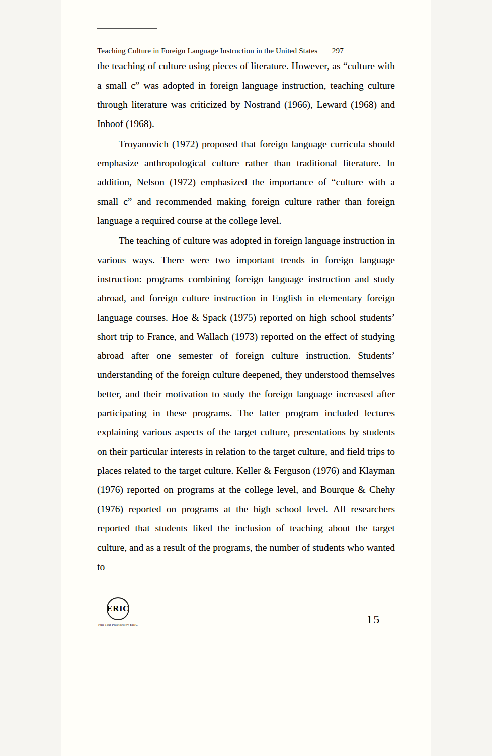Teaching Culture in Foreign Language Instruction in the United States 297
the teaching of culture using pieces of literature. However, as “culture with a small c” was adopted in foreign language instruction, teaching culture through literature was criticized by Nostrand (1966), Leward (1968) and Inhoof (1968).
Troyanovich (1972) proposed that foreign language curricula should emphasize anthropological culture rather than traditional literature. In addition, Nelson (1972) emphasized the importance of “culture with a small c” and recommended making foreign culture rather than foreign language a required course at the college level.
The teaching of culture was adopted in foreign language instruction in various ways. There were two important trends in foreign language instruction: programs combining foreign language instruction and study abroad, and foreign culture instruction in English in elementary foreign language courses. Hoe & Spack (1975) reported on high school students’ short trip to France, and Wallach (1973) reported on the effect of studying abroad after one semester of foreign culture instruction. Students’ understanding of the foreign culture deepened, they understood themselves better, and their motivation to study the foreign language increased after participating in these programs. The latter program included lectures explaining various aspects of the target culture, presentations by students on their particular interests in relation to the target culture, and field trips to places related to the target culture. Keller & Ferguson (1976) and Klayman (1976) reported on programs at the college level, and Bourque & Chehy (1976) reported on programs at the high school level. All researchers reported that students liked the inclusion of teaching about the target culture, and as a result of the programs, the number of students who wanted to
ERIC
Full Text Provided by ERIC
15